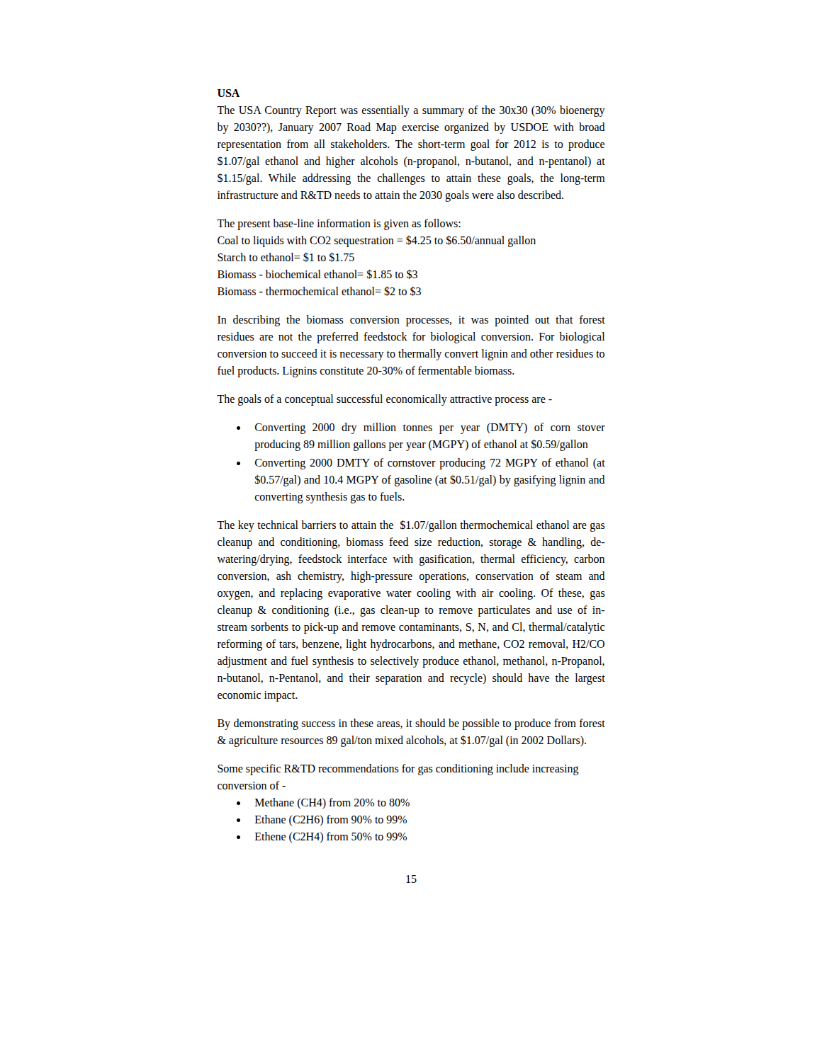USA
The USA Country Report was essentially a summary of the 30x30 (30% bioenergy by 2030??), January 2007 Road Map exercise organized by USDOE with broad representation from all stakeholders. The short-term goal for 2012 is to produce $1.07/gal ethanol and higher alcohols (n-propanol, n-butanol, and n-pentanol) at $1.15/gal. While addressing the challenges to attain these goals, the long-term infrastructure and R&TD needs to attain the 2030 goals were also described.
The present base-line information is given as follows:
Coal to liquids with CO2 sequestration = $4.25 to $6.50/annual gallon
Starch to ethanol= $1 to $1.75
Biomass - biochemical ethanol= $1.85 to $3
Biomass - thermochemical ethanol= $2 to $3
In describing the biomass conversion processes, it was pointed out that forest residues are not the preferred feedstock for biological conversion. For biological conversion to succeed it is necessary to thermally convert lignin and other residues to fuel products. Lignins constitute 20-30% of fermentable biomass.
The goals of a conceptual successful economically attractive process are -
Converting 2000 dry million tonnes per year (DMTY) of corn stover producing 89 million gallons per year (MGPY) of ethanol at $0.59/gallon
Converting 2000 DMTY of cornstover producing 72 MGPY of ethanol (at $0.57/gal) and 10.4 MGPY of gasoline (at $0.51/gal) by gasifying lignin and converting synthesis gas to fuels.
The key technical barriers to attain the $1.07/gallon thermochemical ethanol are gas cleanup and conditioning, biomass feed size reduction, storage & handling, de-watering/drying, feedstock interface with gasification, thermal efficiency, carbon conversion, ash chemistry, high-pressure operations, conservation of steam and oxygen, and replacing evaporative water cooling with air cooling. Of these, gas cleanup & conditioning (i.e., gas clean-up to remove particulates and use of in-stream sorbents to pick-up and remove contaminants, S, N, and Cl, thermal/catalytic reforming of tars, benzene, light hydrocarbons, and methane, CO2 removal, H2/CO adjustment and fuel synthesis to selectively produce ethanol, methanol, n-Propanol, n-butanol, n-Pentanol, and their separation and recycle) should have the largest economic impact.
By demonstrating success in these areas, it should be possible to produce from forest & agriculture resources 89 gal/ton mixed alcohols, at $1.07/gal (in 2002 Dollars).
Some specific R&TD recommendations for gas conditioning include increasing conversion of -
Methane (CH4) from 20% to 80%
Ethane (C2H6) from 90% to 99%
Ethene (C2H4) from 50% to 99%
15